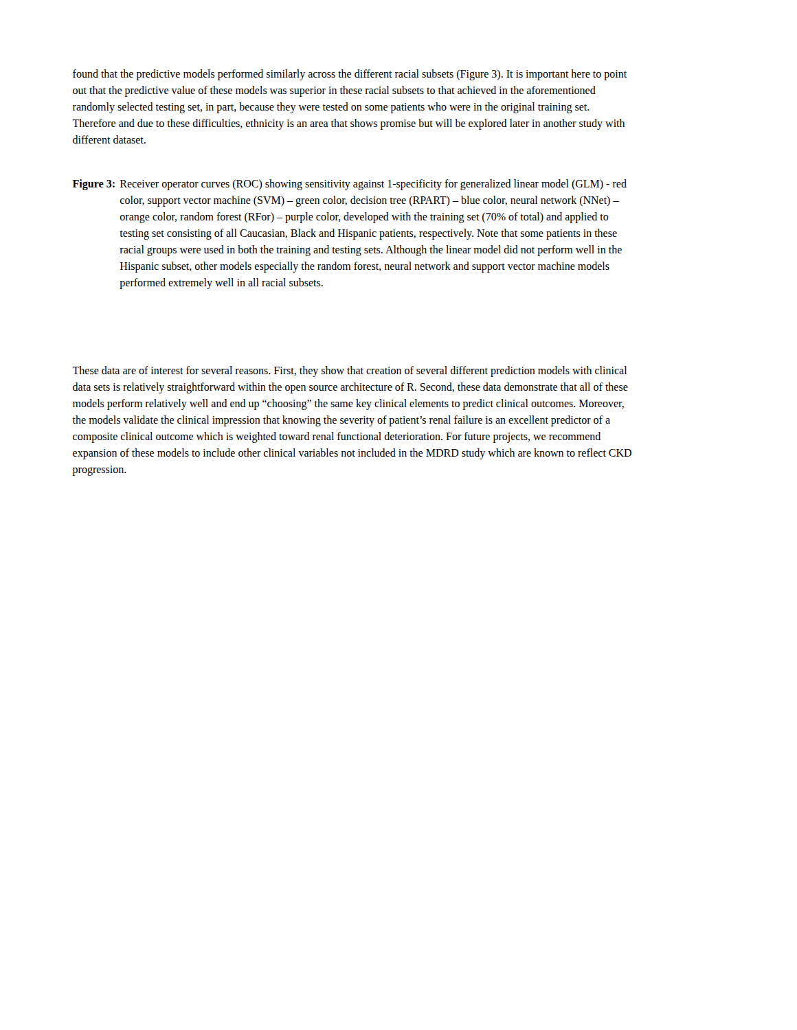found that the predictive models performed similarly across the different racial subsets (Figure 3). It is important here to point out that the predictive value of these models was superior in these racial subsets to that achieved in the aforementioned randomly selected testing set, in part, because they were tested on some patients who were in the original training set. Therefore and due to these difficulties, ethnicity is an area that shows promise but will be explored later in another study with different dataset.
Figure 3: Receiver operator curves (ROC) showing sensitivity against 1-specificity for generalized linear model (GLM) - red color, support vector machine (SVM) – green color, decision tree (RPART) – blue color, neural network (NNet) – orange color, random forest (RFor) – purple color, developed with the training set (70% of total) and applied to testing set consisting of all Caucasian, Black and Hispanic patients, respectively. Note that some patients in these racial groups were used in both the training and testing sets. Although the linear model did not perform well in the Hispanic subset, other models especially the random forest, neural network and support vector machine models performed extremely well in all racial subsets.
These data are of interest for several reasons. First, they show that creation of several different prediction models with clinical data sets is relatively straightforward within the open source architecture of R. Second, these data demonstrate that all of these models perform relatively well and end up “choosing” the same key clinical elements to predict clinical outcomes. Moreover, the models validate the clinical impression that knowing the severity of patient’s renal failure is an excellent predictor of a composite clinical outcome which is weighted toward renal functional deterioration. For future projects, we recommend expansion of these models to include other clinical variables not included in the MDRD study which are known to reflect CKD progression.